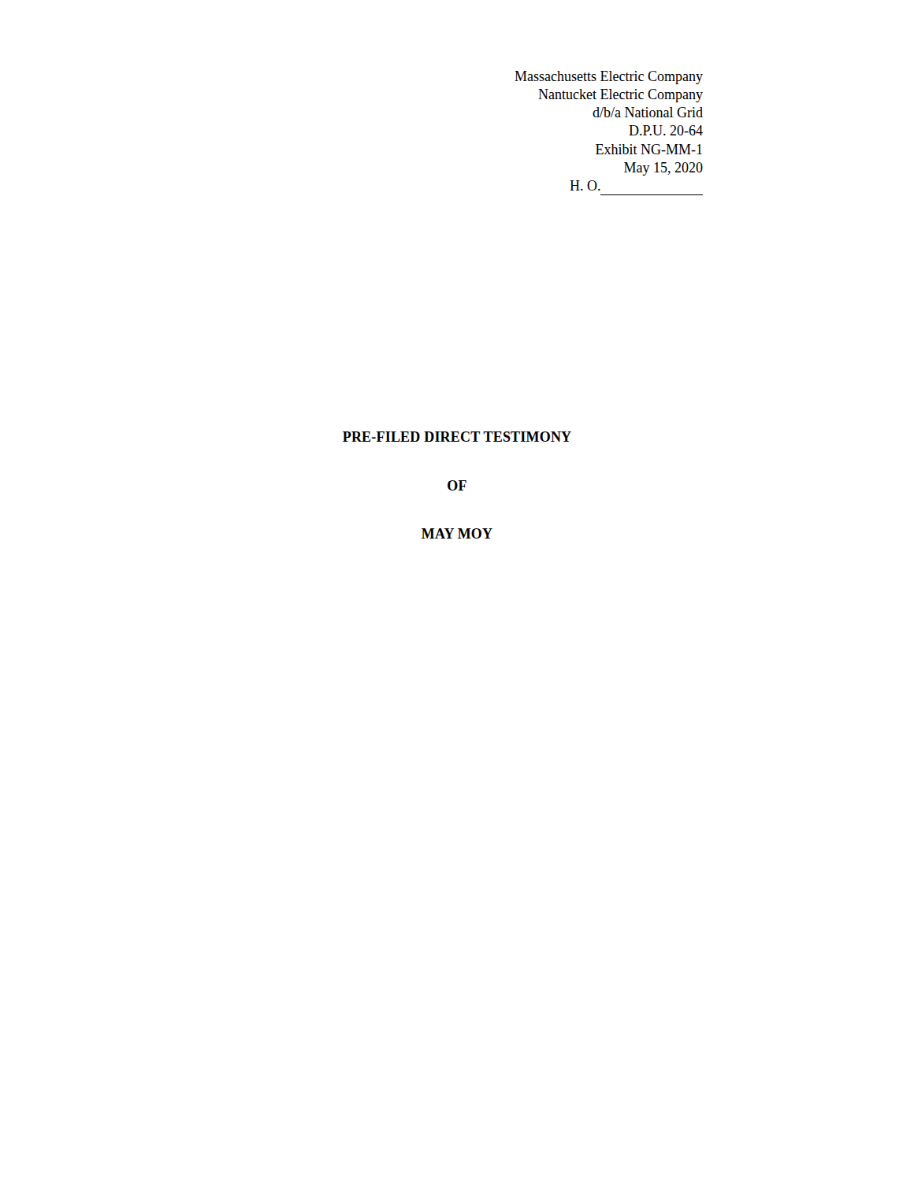Massachusetts Electric Company
Nantucket Electric Company
d/b/a National Grid
D.P.U. 20-64
Exhibit NG-MM-1
May 15, 2020
H. O.
PRE-FILED DIRECT TESTIMONY
OF
MAY MOY